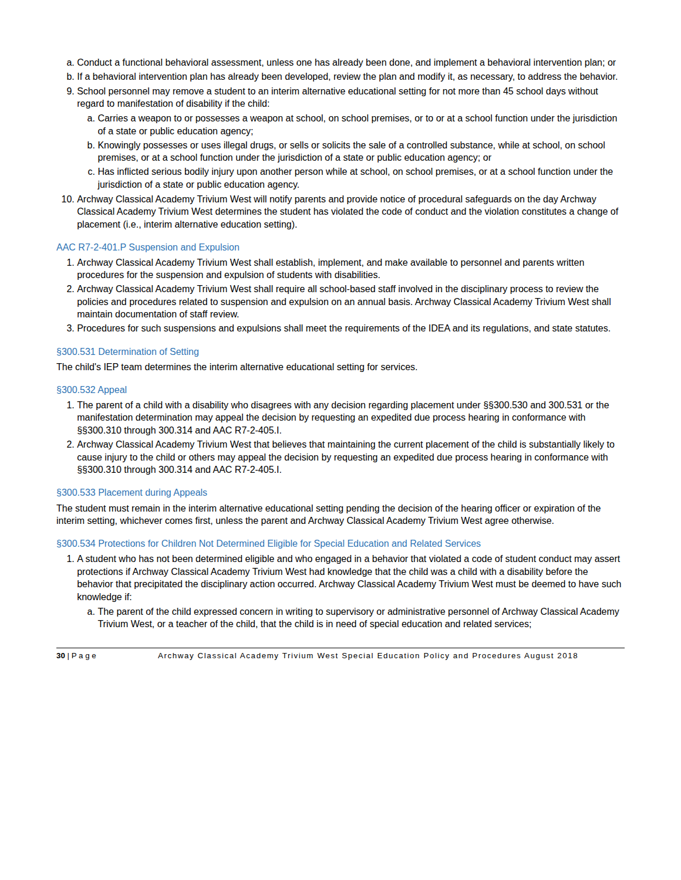Conduct a functional behavioral assessment, unless one has already been done, and implement a behavioral intervention plan; or
If a behavioral intervention plan has already been developed, review the plan and modify it, as necessary, to address the behavior.
School personnel may remove a student to an interim alternative educational setting for not more than 45 school days without regard to manifestation of disability if the child:
Carries a weapon to or possesses a weapon at school, on school premises, or to or at a school function under the jurisdiction of a state or public education agency;
Knowingly possesses or uses illegal drugs, or sells or solicits the sale of a controlled substance, while at school, on school premises, or at a school function under the jurisdiction of a state or public education agency; or
Has inflicted serious bodily injury upon another person while at school, on school premises, or at a school function under the jurisdiction of a state or public education agency.
Archway Classical Academy Trivium West will notify parents and provide notice of procedural safeguards on the day Archway Classical Academy Trivium West determines the student has violated the code of conduct and the violation constitutes a change of placement (i.e., interim alternative education setting).
AAC R7-2-401.P Suspension and Expulsion
Archway Classical Academy Trivium West shall establish, implement, and make available to personnel and parents written procedures for the suspension and expulsion of students with disabilities.
Archway Classical Academy Trivium West shall require all school-based staff involved in the disciplinary process to review the policies and procedures related to suspension and expulsion on an annual basis. Archway Classical Academy Trivium West shall maintain documentation of staff review.
Procedures for such suspensions and expulsions shall meet the requirements of the IDEA and its regulations, and state statutes.
§300.531 Determination of Setting
The child's IEP team determines the interim alternative educational setting for services.
§300.532 Appeal
The parent of a child with a disability who disagrees with any decision regarding placement under §§300.530 and 300.531 or the manifestation determination may appeal the decision by requesting an expedited due process hearing in conformance with §§300.310 through 300.314 and AAC R7-2-405.I.
Archway Classical Academy Trivium West that believes that maintaining the current placement of the child is substantially likely to cause injury to the child or others may appeal the decision by requesting an expedited due process hearing in conformance with §§300.310 through 300.314 and AAC R7-2-405.I.
§300.533 Placement during Appeals
The student must remain in the interim alternative educational setting pending the decision of the hearing officer or expiration of the interim setting, whichever comes first, unless the parent and Archway Classical Academy Trivium West agree otherwise.
§300.534 Protections for Children Not Determined Eligible for Special Education and Related Services
A student who has not been determined eligible and who engaged in a behavior that violated a code of student conduct may assert protections if Archway Classical Academy Trivium West had knowledge that the child was a child with a disability before the behavior that precipitated the disciplinary action occurred. Archway Classical Academy Trivium West must be deemed to have such knowledge if:
The parent of the child expressed concern in writing to supervisory or administrative personnel of Archway Classical Academy Trivium West, or a teacher of the child, that the child is in need of special education and related services;
30 | P a g e
Archway Classical Academy Trivium West Special Education Policy and Procedures August 2018